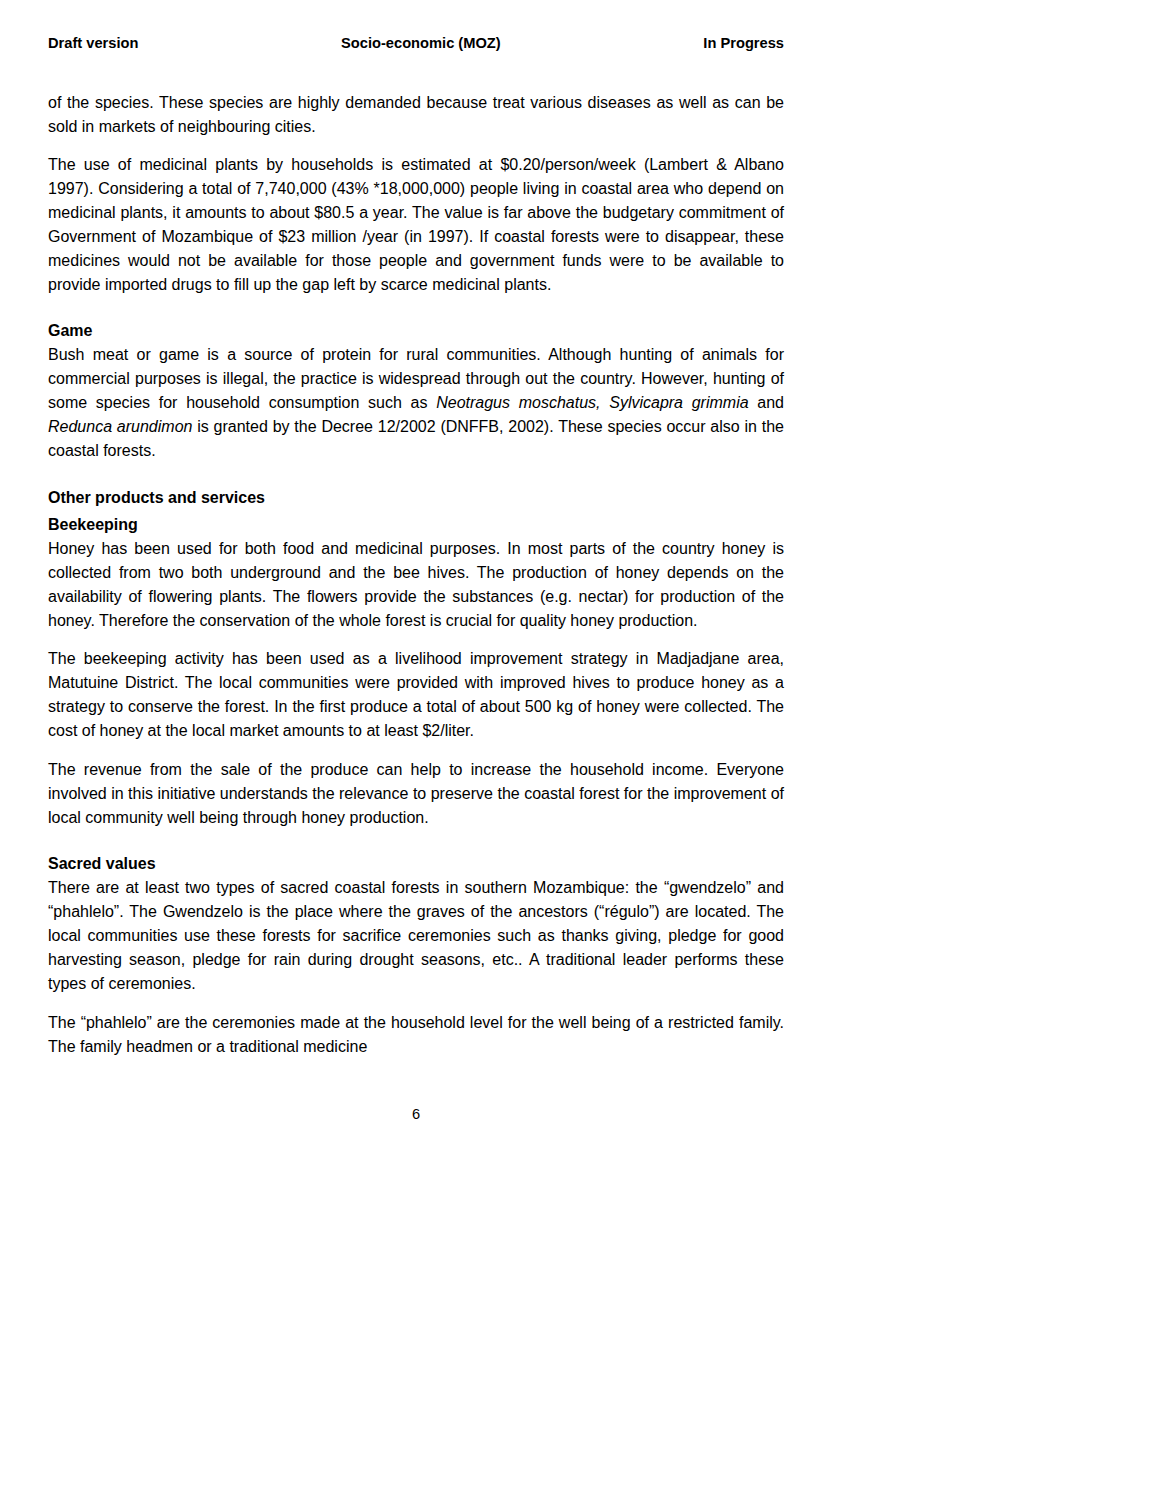Draft version Socio-economic (MOZ) In Progress
of the species. These species are highly demanded because treat various diseases as well as can be sold in markets of neighbouring cities.
The use of medicinal plants by households is estimated at $0.20/person/week (Lambert & Albano 1997). Considering a total of 7,740,000 (43% *18,000,000) people living in coastal area who depend on medicinal plants, it amounts to about $80.5 a year. The value is far above the budgetary commitment of Government of Mozambique of $23 million /year (in 1997). If coastal forests were to disappear, these medicines would not be available for those people and government funds were to be available to provide imported drugs to fill up the gap left by scarce medicinal plants.
Game
Bush meat or game is a source of protein for rural communities. Although hunting of animals for commercial purposes is illegal, the practice is widespread through out the country. However, hunting of some species for household consumption such as Neotragus moschatus, Sylvicapra grimmia and Redunca arundimon is granted by the Decree 12/2002 (DNFFB, 2002). These species occur also in the coastal forests.
Other products and services
Beekeeping
Honey has been used for both food and medicinal purposes. In most parts of the country honey is collected from two both underground and the bee hives. The production of honey depends on the availability of flowering plants. The flowers provide the substances (e.g. nectar) for production of the honey. Therefore the conservation of the whole forest is crucial for quality honey production.
The beekeeping activity has been used as a livelihood improvement strategy in Madjadjane area, Matutuine District. The local communities were provided with improved hives to produce honey as a strategy to conserve the forest. In the first produce a total of about 500 kg of honey were collected. The cost of honey at the local market amounts to at least $2/liter.
The revenue from the sale of the produce can help to increase the household income. Everyone involved in this initiative understands the relevance to preserve the coastal forest for the improvement of local community well being through honey production.
Sacred values
There are at least two types of sacred coastal forests in southern Mozambique: the “gwendzelo” and “phahlelo”. The Gwendzelo is the place where the graves of the ancestors (“régulo”) are located. The local communities use these forests for sacrifice ceremonies such as thanks giving, pledge for good harvesting season, pledge for rain during drought seasons, etc.. A traditional leader performs these types of ceremonies.
The “phahlelo” are the ceremonies made at the household level for the well being of a restricted family. The family headmen or a traditional medicine
6